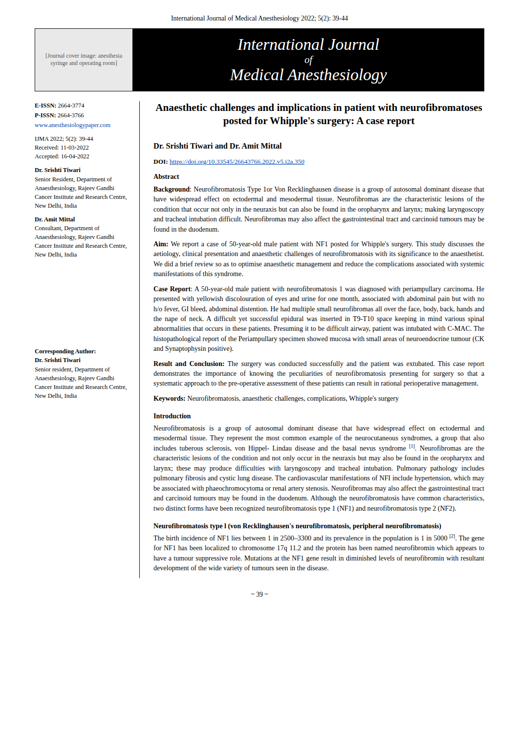International Journal of Medical Anesthesiology 2022; 5(2): 39-44
[Journal cover image: anesthesia syringe and operating room]
International Journal
of
Medical Anesthesiology
E-ISSN: 2664-3774
P-ISSN: 2664-3766
www.anesthesiologypaper.com
IJMA 2022; 5(2): 39-44
Received: 11-03-2022
Accepted: 16-04-2022
Dr. Srishti Tiwari
Senior Resident, Department of Anaesthesiology, Rajeev Gandhi Cancer Institute and Research Centre, New Delhi, India
Dr. Amit Mittal
Consultant, Department of Anaesthesiology, Rajeev Gandhi Cancer Institute and Research Centre, New Delhi, India
Corresponding Author:
Dr. Srishti Tiwari
Senior resident, Department of Anaesthesiology, Rajeev Gandhi Cancer Institute and Research Centre, New Delhi, India
Anaesthetic challenges and implications in patient with neurofibromatoses posted for Whipple's surgery: A case report
Dr. Srishti Tiwari and Dr. Amit Mittal
DOI: https://doi.org/10.33545/26643766.2022.v5.i2a.350
Abstract
Background: Neurofibromatosis Type 1or Von Recklinghausen disease is a group of autosomal dominant disease that have widespread effect on ectodermal and mesodermal tissue. Neurofibromas are the characteristic lesions of the condition that occur not only in the neuraxis but can also be found in the oropharynx and larynx; making laryngoscopy and tracheal intubation difficult. Neurofibromas may also affect the gastrointestinal tract and carcinoid tumours may be found in the duodenum.
Aim: We report a case of 50-year-old male patient with NF1 posted for Whipple's surgery. This study discusses the aetiology, clinical presentation and anaesthetic challenges of neurofibromatosis with its significance to the anaesthetist. We did a brief review so as to optimise anaesthetic management and reduce the complications associated with systemic manifestations of this syndrome.
Case Report: A 50-year-old male patient with neurofibromatosis 1 was diagnosed with periampullary carcinoma. He presented with yellowish discolouration of eyes and urine for one month, associated with abdominal pain but with no h/o fever, GI bleed, abdominal distention. He had multiple small neurofibromas all over the face, body, back, hands and the nape of neck. A difficult yet successful epidural was inserted in T9-T10 space keeping in mind various spinal abnormalities that occurs in these patients. Presuming it to be difficult airway, patient was intubated with C-MAC. The histopathological report of the Periampullary specimen showed mucosa with small areas of neuroendocrine tumour (CK and Synaptophysin positive).
Result and Conclusion: The surgery was conducted successfully and the patient was extubated. This case report demonstrates the importance of knowing the peculiarities of neurofibromatosis presenting for surgery so that a systematic approach to the pre-operative assessment of these patients can result in rational perioperative management.
Keywords: Neurofibromatosis, anaesthetic challenges, complications, Whipple's surgery
Introduction
Neurofibromatosis is a group of autosomal dominant disease that have widespread effect on ectodermal and mesodermal tissue. They represent the most common example of the neurocutaneous syndromes, a group that also includes tuberous sclerosis, von Hippel- Lindau disease and the basal nevus syndrome [1]. Neurofibromas are the characteristic lesions of the condition and not only occur in the neuraxis but may also be found in the oropharynx and larynx; these may produce difficulties with laryngoscopy and tracheal intubation. Pulmonary pathology includes pulmonary fibrosis and cystic lung disease. The cardiovascular manifestations of NFI include hypertension, which may be associated with phaeochromocytoma or renal artery stenosis. Neurofibromas may also affect the gastrointestinal tract and carcinoid tumours may be found in the duodenum. Although the neurofibromatosis have common characteristics, two distinct forms have been recognized neurofibromatosis type 1 (NF1) and neurofibromatosis type 2 (NF2).
Neurofibromatosis type l (von Recklinghausen's neurofibromatosis, peripheral neurofibromatosis)
The birth incidence of NF1 lies between 1 in 2500–3300 and its prevalence in the population is 1 in 5000 [2]. The gene for NF1 has been localized to chromosome 17q 11.2 and the protein has been named neurofibromin which appears to have a tumour suppressive role. Mutations at the NF1 gene result in diminished levels of neurofibromin with resultant development of the wide variety of tumours seen in the disease.
~ 39 ~